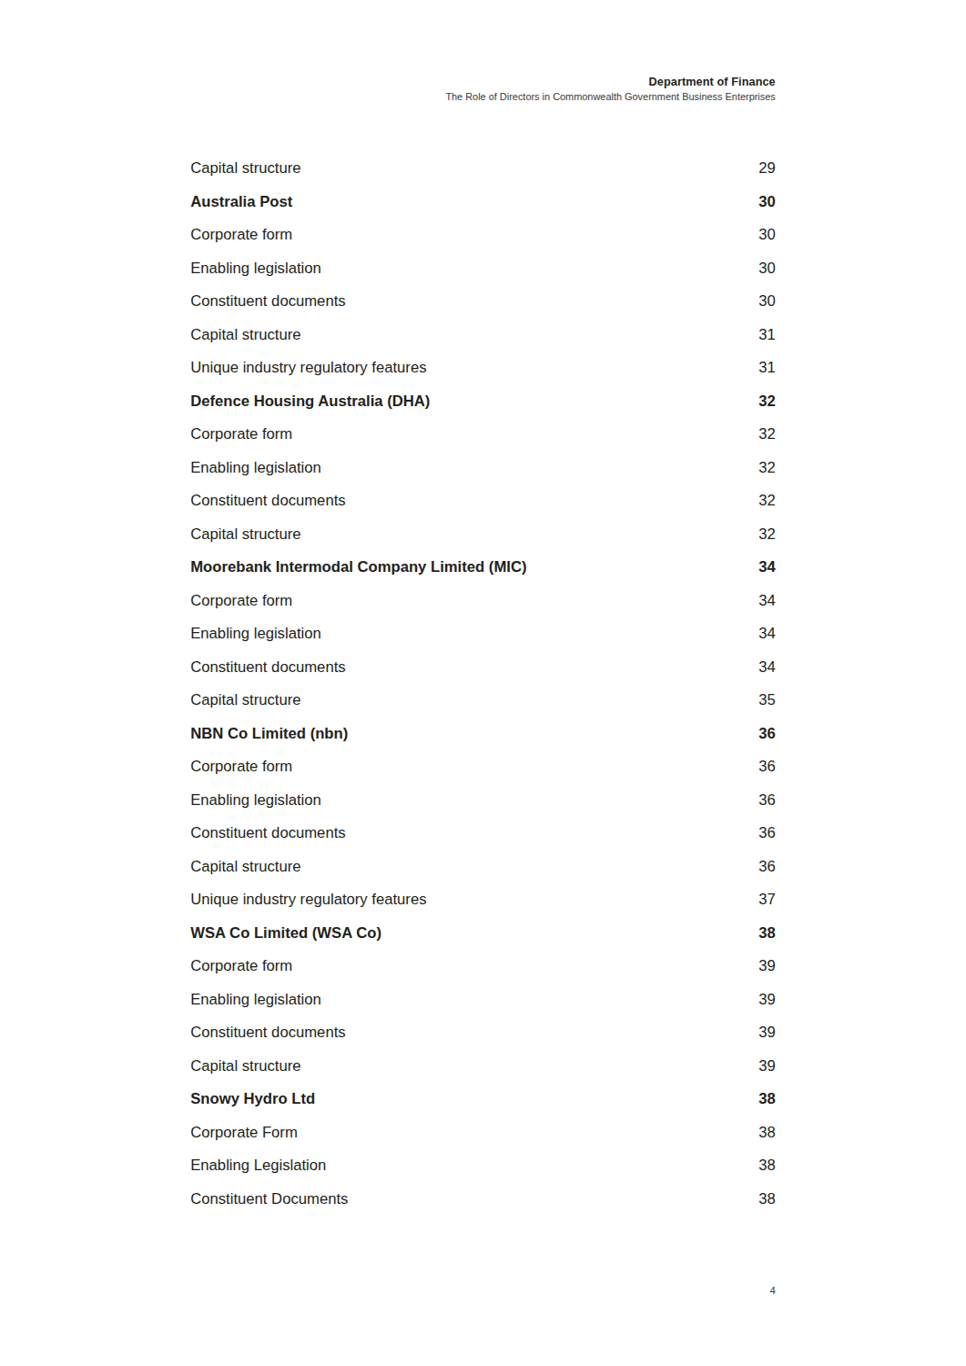Department of Finance
The Role of Directors in Commonwealth Government Business Enterprises
Capital structure 29
Australia Post 30
Corporate form 30
Enabling legislation 30
Constituent documents 30
Capital structure 31
Unique industry regulatory features 31
Defence Housing Australia (DHA) 32
Corporate form 32
Enabling legislation 32
Constituent documents 32
Capital structure 32
Moorebank Intermodal Company Limited (MIC) 34
Corporate form 34
Enabling legislation 34
Constituent documents 34
Capital structure 35
NBN Co Limited (nbn) 36
Corporate form 36
Enabling legislation 36
Constituent documents 36
Capital structure 36
Unique industry regulatory features 37
WSA Co Limited (WSA Co) 38
Corporate form 39
Enabling legislation 39
Constituent documents 39
Capital structure 39
Snowy Hydro Ltd 38
Corporate Form 38
Enabling Legislation 38
Constituent Documents 38
4